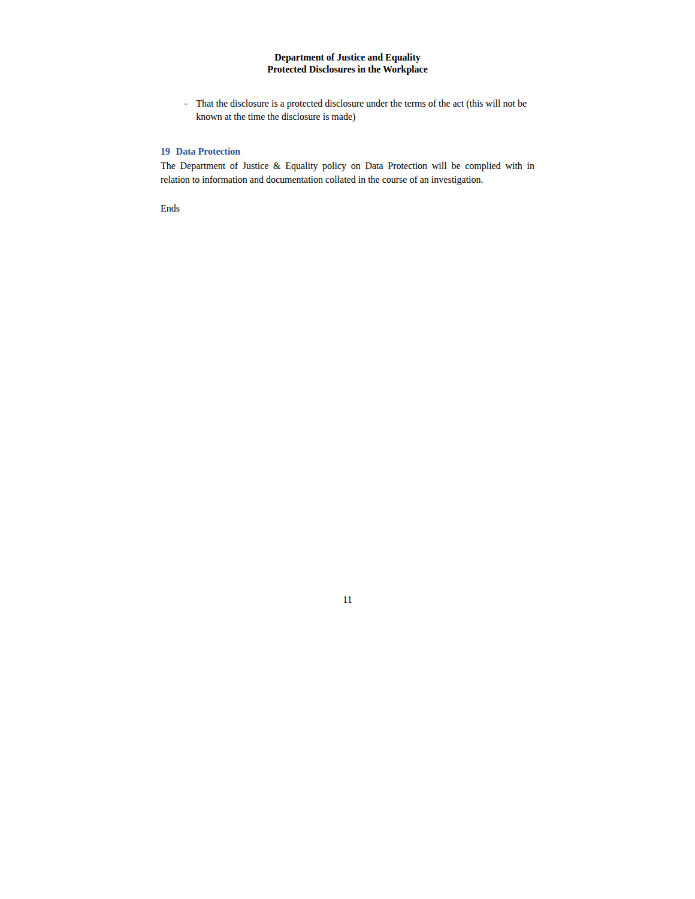Department of Justice and Equality
Protected Disclosures in the Workplace
That the disclosure is a protected disclosure under the terms of the act (this will not be known at the time the disclosure is made)
19 Data Protection
The Department of Justice & Equality policy on Data Protection will be complied with in relation to information and documentation collated in the course of an investigation.
Ends
11